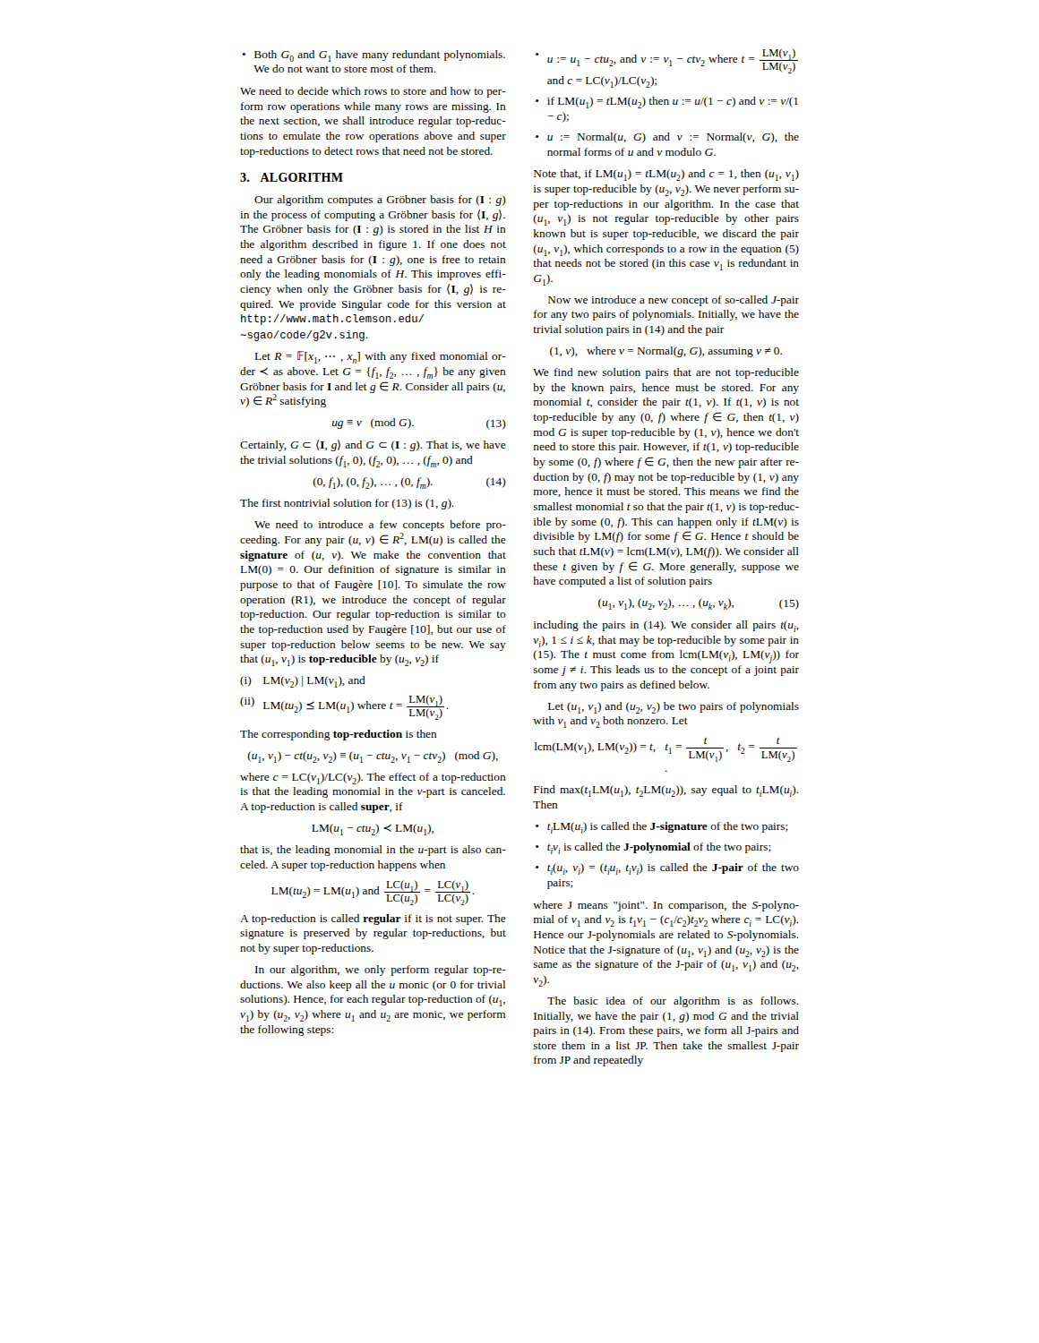Both G0 and G1 have many redundant polynomials. We do not want to store most of them.
We need to decide which rows to store and how to perform row operations while many rows are missing. In the next section, we shall introduce regular top-reductions to emulate the row operations above and super top-reductions to detect rows that need not be stored.
3. ALGORITHM
Our algorithm computes a Gröbner basis for (I : g) in the process of computing a Gröbner basis for ⟨I, g⟩. The Gröbner basis for (I : g) is stored in the list H in the algorithm described in figure 1. If one does not need a Gröbner basis for (I : g), one is free to retain only the leading monomials of H. This improves efficiency when only the Gröbner basis for ⟨I, g⟩ is required. We provide Singular code for this version at http://www.math.clemson.edu/∼sgao/code/g2v.sing.
Let R = 𝔽[x1, ⋯ , xn] with any fixed monomial order ≺ as above. Let G = {f1, f2, … , fm} be any given Gröbner basis for I and let g ∈ R. Consider all pairs (u, v) ∈ R2 satisfying
ug ≡ v (mod G).(13)
Certainly, G ⊂ ⟨I, g⟩ and G ⊂ (I : g). That is, we have the trivial solutions (f1, 0), (f2, 0), … , (fm, 0) and
(0, f1), (0, f2), … , (0, fm).(14)
The first nontrivial solution for (13) is (1, g).
We need to introduce a few concepts before proceeding. For any pair (u, v) ∈ R2, LM(u) is called the signature of (u, v). We make the convention that LM(0) = 0. Our definition of signature is similar in purpose to that of Faugère [10]. To simulate the row operation (R1), we introduce the concept of regular top-reduction. Our regular top-reduction is similar to the top-reduction used by Faugère [10], but our use of super top-reduction below seems to be new. We say that (u1, v1) is top-reducible by (u2, v2) if
(i) LM(v2) | LM(v1), and
(ii) LM(tu2) ⪯ LM(u1) where t = LM(v1) LM(v2).
The corresponding top-reduction is then
(u1, v1) − ct(u2, v2) ≡ (u1 − ctu2, v1 − ctv2) (mod G),
where c = LC(v1)/LC(v2). The effect of a top-reduction is that the leading monomial in the v-part is canceled. A top-reduction is called super, if
LM(u1 − ctu2) ≺ LM(u1),
that is, the leading monomial in the u-part is also canceled. A super top-reduction happens when
LM(tu2) = LM(u1) and LC(u1) LC(u2) = LC(v1) LC(v2).
A top-reduction is called regular if it is not super. The signature is preserved by regular top-reductions, but not by super top-reductions.
In our algorithm, we only perform regular top-reductions. We also keep all the u monic (or 0 for trivial solutions). Hence, for each regular top-reduction of (u1, v1) by (u2, v2) where u1 and u2 are monic, we perform the following steps:
u := u1 − ctu2, and v := v1 − ctv2 where t = LM(v1) LM(v2) and c = LC(v1)/LC(v2);
if LM(u1) = t LM(u2) then u := u/(1 − c) and v := v/(1 − c);
u := Normal(u, G) and v := Normal(v, G), the normal forms of u and v modulo G.
Note that, if LM(u1) = t LM(u2) and c = 1, then (u1, v1) is super top-reducible by (u2, v2). We never perform super top-reductions in our algorithm. In the case that (u1, v1) is not regular top-reducible by other pairs known but is super top-reducible, we discard the pair (u1, v1), which corresponds to a row in the equation (5) that needs not be stored (in this case v1 is redundant in G1).
Now we introduce a new concept of so-called J-pair for any two pairs of polynomials. Initially, we have the trivial solution pairs in (14) and the pair
(1, v), where v = Normal(g, G), assuming v ≠ 0.
We find new solution pairs that are not top-reducible by the known pairs, hence must be stored. For any monomial t, consider the pair t(1, v). If t(1, v) is not top-reducible by any (0, f) where f ∈ G, then t(1, v) mod G is super top-reducible by (1, v), hence we don't need to store this pair. However, if t(1, v) top-reducible by some (0, f) where f ∈ G, then the new pair after reduction by (0, f) may not be top-reducible by (1, v) any more, hence it must be stored. This means we find the smallest monomial t so that the pair t(1, v) is top-reducible by some (0, f). This can happen only if t LM(v) is divisible by LM(f) for some f ∈ G. Hence t should be such that t LM(v) = lcm(LM(v), LM(f)). We consider all these t given by f ∈ G. More generally, suppose we have computed a list of solution pairs
(u1, v1), (u2, v2), … , (uk, vk),(15)
including the pairs in (14). We consider all pairs t(ui, vi), 1 ≤ i ≤ k, that may be top-reducible by some pair in (15). The t must come from lcm(LM(vi), LM(vj)) for some j ≠ i. This leads us to the concept of a joint pair from any two pairs as defined below.
Let (u1, v1) and (u2, v2) be two pairs of polynomials with v1 and v2 both nonzero. Let
lcm(LM(v1), LM(v2)) = t, t1 = tLM(v1), t2 = tLM(v2).
Find max(t1LM(u1), t2LM(u2)), say equal to ti LM(ui). Then
ti LM(ui) is called the J-signature of the two pairs;
tivi is called the J-polynomial of the two pairs;
ti(ui, vi) = (tiui, tivi) is called the J-pair of the two pairs;
where J means "joint". In comparison, the S-polynomial of v1 and v2 is t1v1 − (c1/c2)t2v2 where ci = LC(vi). Hence our J-polynomials are related to S-polynomials. Notice that the J-signature of (u1, v1) and (u2, v2) is the same as the signature of the J-pair of (u1, v1) and (u2, v2).
The basic idea of our algorithm is as follows. Initially, we have the pair (1, g) mod G and the trivial pairs in (14). From these pairs, we form all J-pairs and store them in a list JP. Then take the smallest J-pair from JP and repeatedly